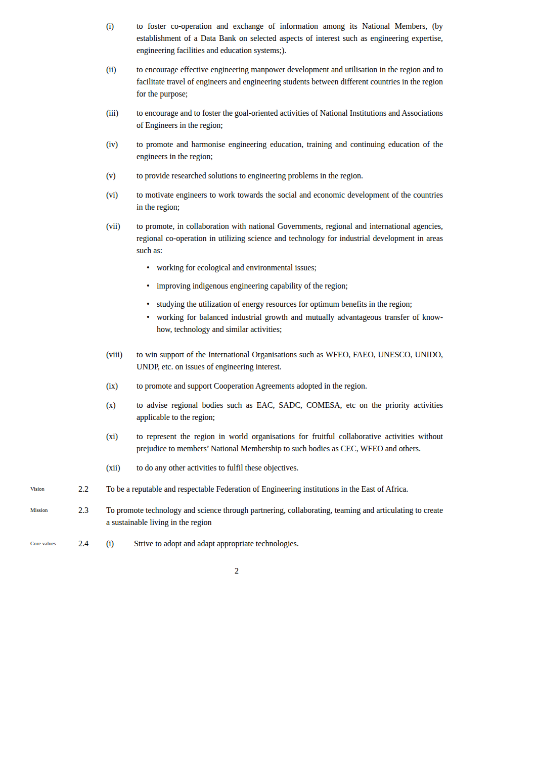(i)
to foster co-operation and exchange of information among its National Members, (by establishment of a Data Bank on selected aspects of interest such as engineering expertise, engineering facilities and education systems;).
(ii)
to encourage effective engineering manpower development and utilisation in the region and to facilitate travel of engineers and engineering students between different countries in the region for the purpose;
(iii)
to encourage and to foster the goal-oriented activities of National Institutions and Associations of Engineers in the region;
(iv)
to promote and harmonise engineering education, training and continuing education of the engineers in the region;
(v)
to provide researched solutions to engineering problems in the region.
(vi)
to motivate engineers to work towards the social and economic development of the countries in the region;
(vii)
to promote, in collaboration with national Governments, regional and international agencies, regional co-operation in utilizing science and technology for industrial development in areas such as:
working for ecological and environmental issues;
improving indigenous engineering capability of the region;
studying the utilization of energy resources for optimum benefits in the region;
working for balanced industrial growth and mutually advantageous transfer of know-how, technology and similar activities;
(viii)
to win support of the International Organisations such as WFEO, FAEO, UNESCO, UNIDO, UNDP, etc. on issues of engineering interest.
(ix)
to promote and support Cooperation Agreements adopted in the region.
(x)
to advise regional bodies such as EAC, SADC, COMESA, etc on the priority activities applicable to the region;
(xi)
to represent the region in world organisations for fruitful collaborative activities without prejudice to members’ National Membership to such bodies as CEC, WFEO and others.
(xii)
to do any other activities to fulfil these objectives.
Vision
2.2
To be a reputable and respectable Federation of Engineering institutions in the East of Africa.
Mission
2.3
To promote technology and science through partnering, collaborating, teaming and articulating to create a sustainable living in the region
Core values
2.4
(i)
Strive to adopt and adapt appropriate technologies.
2